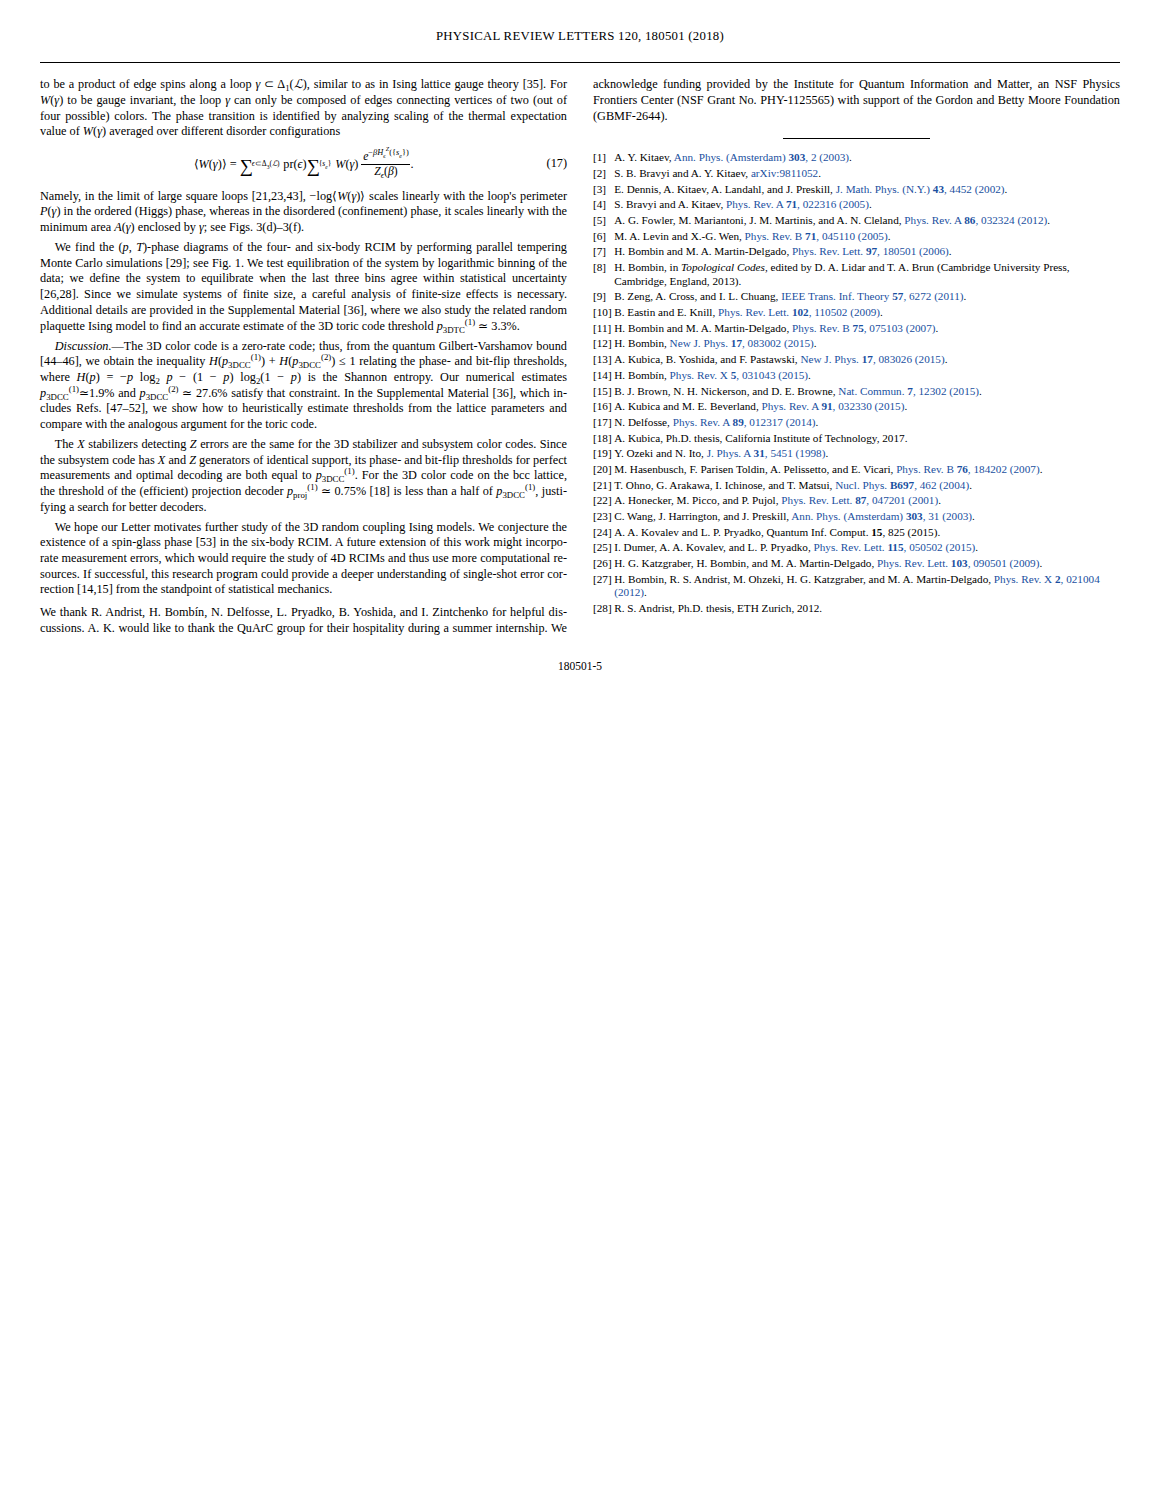PHYSICAL REVIEW LETTERS 120, 180501 (2018)
to be a product of edge spins along a loop γ ⊂ Δ1(ℒ), similar to as in Ising lattice gauge theory [35]. For W(γ) to be gauge invariant, the loop γ can only be composed of edges connecting vertices of two (out of four possible) colors. The phase transition is identified by analyzing scaling of the thermal expectation value of W(γ) averaged over different disorder configurations
⟨W(γ)⟩ = ∑ϵ⊂Δ3(ℒ) pr(ϵ)∑{se} W(γ) e−βHϵZ({se}) Zϵ(β). (17)
Namely, in the limit of large square loops [21,23,43], −log⟨W(γ)⟩ scales linearly with the loop's perimeter P(γ) in the ordered (Higgs) phase, whereas in the disordered (confinement) phase, it scales linearly with the minimum area A(γ) enclosed by γ; see Figs. 3(d)–3(f).
We find the (p, T)-phase diagrams of the four- and six-body RCIM by performing parallel tempering Monte Carlo simulations [29]; see Fig. 1. We test equilibration of the system by logarithmic binning of the data; we define the system to equilibrate when the last three bins agree within statistical uncertainty [26,28]. Since we simulate systems of finite size, a careful analysis of finite-size effects is necessary. Additional details are provided in the Supplemental Material [36], where we also study the related random plaquette Ising model to find an accurate estimate of the 3D toric code threshold p3DTC(1) ≃ 3.3%.
Discussion.—The 3D color code is a zero-rate code; thus, from the quantum Gilbert-Varshamov bound [44–46], we obtain the inequality H(p3DCC(1)) + H(p3DCC(2)) ≤ 1 relating the phase- and bit-flip thresholds, where H(p) = −p log2 p − (1 − p) log2(1 − p) is the Shannon entropy. Our numerical estimates p3DCC(1)≃1.9% and p3DCC(2) ≃ 27.6% satisfy that constraint. In the Supplemental Material [36], which includes Refs. [47–52], we show how to heuristically estimate thresholds from the lattice parameters and compare with the analogous argument for the toric code.
The X stabilizers detecting Z errors are the same for the 3D stabilizer and subsystem color codes. Since the subsystem code has X and Z generators of identical support, its phase- and bit-flip thresholds for perfect measurements and optimal decoding are both equal to p3DCC(1). For the 3D color code on the bcc lattice, the threshold of the (efficient) projection decoder pproj(1) ≃ 0.75% [18] is less than a half of p3DCC(1), justifying a search for better decoders.
We hope our Letter motivates further study of the 3D random coupling Ising models. We conjecture the existence of a spin-glass phase [53] in the six-body RCIM. A future extension of this work might incorporate measurement errors, which would require the study of 4D RCIMs and thus use more computational resources. If successful, this research program could provide a deeper understanding of single-shot error correction [14,15] from the standpoint of statistical mechanics.
We thank R. Andrist, H. Bombín, N. Delfosse, L. Pryadko, B. Yoshida, and I. Zintchenko for helpful discussions. A. K. would like to thank the QuArC group for their hospitality during a summer internship. We acknowledge funding provided by the Institute for Quantum Information and Matter, an NSF Physics Frontiers Center (NSF Grant No. PHY-1125565) with support of the Gordon and Betty Moore Foundation (GBMF-2644).
A. Y. Kitaev, Ann. Phys. (Amsterdam) 303, 2 (2003).
S. B. Bravyi and A. Y. Kitaev, arXiv:9811052.
E. Dennis, A. Kitaev, A. Landahl, and J. Preskill, J. Math. Phys. (N.Y.) 43, 4452 (2002).
S. Bravyi and A. Kitaev, Phys. Rev. A 71, 022316 (2005).
A. G. Fowler, M. Mariantoni, J. M. Martinis, and A. N. Cleland, Phys. Rev. A 86, 032324 (2012).
M. A. Levin and X.-G. Wen, Phys. Rev. B 71, 045110 (2005).
H. Bombin and M. A. Martin-Delgado, Phys. Rev. Lett. 97, 180501 (2006).
H. Bombin, in Topological Codes, edited by D. A. Lidar and T. A. Brun (Cambridge University Press, Cambridge, England, 2013).
B. Zeng, A. Cross, and I. L. Chuang, IEEE Trans. Inf. Theory 57, 6272 (2011).
B. Eastin and E. Knill, Phys. Rev. Lett. 102, 110502 (2009).
H. Bombin and M. A. Martin-Delgado, Phys. Rev. B 75, 075103 (2007).
H. Bombin, New J. Phys. 17, 083002 (2015).
A. Kubica, B. Yoshida, and F. Pastawski, New J. Phys. 17, 083026 (2015).
H. Bombín, Phys. Rev. X 5, 031043 (2015).
B. J. Brown, N. H. Nickerson, and D. E. Browne, Nat. Commun. 7, 12302 (2015).
A. Kubica and M. E. Beverland, Phys. Rev. A 91, 032330 (2015).
N. Delfosse, Phys. Rev. A 89, 012317 (2014).
A. Kubica, Ph.D. thesis, California Institute of Technology, 2017.
Y. Ozeki and N. Ito, J. Phys. A 31, 5451 (1998).
M. Hasenbusch, F. Parisen Toldin, A. Pelissetto, and E. Vicari, Phys. Rev. B 76, 184202 (2007).
T. Ohno, G. Arakawa, I. Ichinose, and T. Matsui, Nucl. Phys. B697, 462 (2004).
A. Honecker, M. Picco, and P. Pujol, Phys. Rev. Lett. 87, 047201 (2001).
C. Wang, J. Harrington, and J. Preskill, Ann. Phys. (Amsterdam) 303, 31 (2003).
A. A. Kovalev and L. P. Pryadko, Quantum Inf. Comput. 15, 825 (2015).
I. Dumer, A. A. Kovalev, and L. P. Pryadko, Phys. Rev. Lett. 115, 050502 (2015).
H. G. Katzgraber, H. Bombin, and M. A. Martin-Delgado, Phys. Rev. Lett. 103, 090501 (2009).
H. Bombin, R. S. Andrist, M. Ohzeki, H. G. Katzgraber, and M. A. Martin-Delgado, Phys. Rev. X 2, 021004 (2012).
R. S. Andrist, Ph.D. thesis, ETH Zurich, 2012.
180501-5